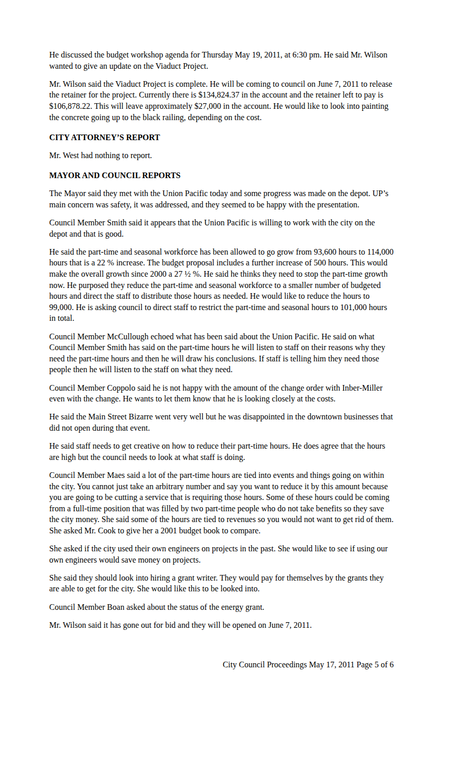He discussed the budget workshop agenda for Thursday May 19, 2011, at 6:30 pm. He said Mr. Wilson wanted to give an update on the Viaduct Project.
Mr. Wilson said the Viaduct Project is complete. He will be coming to council on June 7, 2011 to release the retainer for the project. Currently there is $134,824.37 in the account and the retainer left to pay is $106,878.22. This will leave approximately $27,000 in the account. He would like to look into painting the concrete going up to the black railing, depending on the cost.
City Attorney’s Report
Mr. West had nothing to report.
Mayor and Council Reports
The Mayor said they met with the Union Pacific today and some progress was made on the depot. UP’s main concern was safety, it was addressed, and they seemed to be happy with the presentation.
Council Member Smith said it appears that the Union Pacific is willing to work with the city on the depot and that is good.
He said the part-time and seasonal workforce has been allowed to go grow from 93,600 hours to 114,000 hours that is a 22 % increase. The budget proposal includes a further increase of 500 hours. This would make the overall growth since 2000 a 27 ½ %. He said he thinks they need to stop the part-time growth now. He purposed they reduce the part-time and seasonal workforce to a smaller number of budgeted hours and direct the staff to distribute those hours as needed. He would like to reduce the hours to 99,000. He is asking council to direct staff to restrict the part-time and seasonal hours to 101,000 hours in total.
Council Member McCullough echoed what has been said about the Union Pacific. He said on what Council Member Smith has said on the part-time hours he will listen to staff on their reasons why they need the part-time hours and then he will draw his conclusions. If staff is telling him they need those people then he will listen to the staff on what they need.
Council Member Coppolo said he is not happy with the amount of the change order with Inber-Miller even with the change. He wants to let them know that he is looking closely at the costs.
He said the Main Street Bizarre went very well but he was disappointed in the downtown businesses that did not open during that event.
He said staff needs to get creative on how to reduce their part-time hours. He does agree that the hours are high but the council needs to look at what staff is doing.
Council Member Maes said a lot of the part-time hours are tied into events and things going on within the city. You cannot just take an arbitrary number and say you want to reduce it by this amount because you are going to be cutting a service that is requiring those hours. Some of these hours could be coming from a full-time position that was filled by two part-time people who do not take benefits so they save the city money. She said some of the hours are tied to revenues so you would not want to get rid of them. She asked Mr. Cook to give her a 2001 budget book to compare.
She asked if the city used their own engineers on projects in the past. She would like to see if using our own engineers would save money on projects.
She said they should look into hiring a grant writer. They would pay for themselves by the grants they are able to get for the city. She would like this to be looked into.
Council Member Boan asked about the status of the energy grant.
Mr. Wilson said it has gone out for bid and they will be opened on June 7, 2011.
City Council Proceedings May 17, 2011 Page 5 of 6